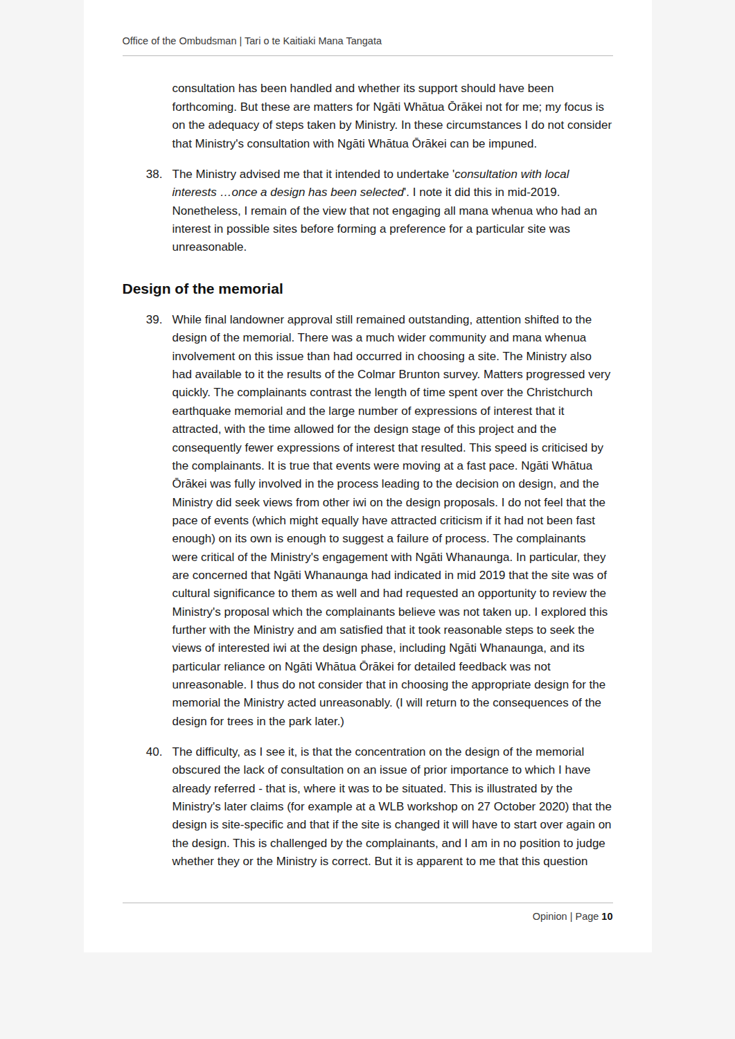Office of the Ombudsman | Tari o te Kaitiaki Mana Tangata
consultation has been handled and whether its support should have been forthcoming. But these are matters for Ngāti Whātua Ōrākei not for me; my focus is on the adequacy of steps taken by Ministry. In these circumstances I do not consider that Ministry's consultation with Ngāti Whātua Ōrākei can be impuned.
38. The Ministry advised me that it intended to undertake 'consultation with local interests …once a design has been selected'. I note it did this in mid-2019. Nonetheless, I remain of the view that not engaging all mana whenua who had an interest in possible sites before forming a preference for a particular site was unreasonable.
Design of the memorial
39. While final landowner approval still remained outstanding, attention shifted to the design of the memorial. There was a much wider community and mana whenua involvement on this issue than had occurred in choosing a site. The Ministry also had available to it the results of the Colmar Brunton survey. Matters progressed very quickly. The complainants contrast the length of time spent over the Christchurch earthquake memorial and the large number of expressions of interest that it attracted, with the time allowed for the design stage of this project and the consequently fewer expressions of interest that resulted. This speed is criticised by the complainants. It is true that events were moving at a fast pace. Ngāti Whātua Ōrākei was fully involved in the process leading to the decision on design, and the Ministry did seek views from other iwi on the design proposals. I do not feel that the pace of events (which might equally have attracted criticism if it had not been fast enough) on its own is enough to suggest a failure of process. The complainants were critical of the Ministry's engagement with Ngāti Whanaunga. In particular, they are concerned that Ngāti Whanaunga had indicated in mid 2019 that the site was of cultural significance to them as well and had requested an opportunity to review the Ministry's proposal which the complainants believe was not taken up. I explored this further with the Ministry and am satisfied that it took reasonable steps to seek the views of interested iwi at the design phase, including Ngāti Whanaunga, and its particular reliance on Ngāti Whātua Ōrākei for detailed feedback was not unreasonable. I thus do not consider that in choosing the appropriate design for the memorial the Ministry acted unreasonably. (I will return to the consequences of the design for trees in the park later.)
40. The difficulty, as I see it, is that the concentration on the design of the memorial obscured the lack of consultation on an issue of prior importance to which I have already referred - that is, where it was to be situated. This is illustrated by the Ministry's later claims (for example at a WLB workshop on 27 October 2020) that the design is site-specific and that if the site is changed it will have to start over again on the design. This is challenged by the complainants, and I am in no position to judge whether they or the Ministry is correct. But it is apparent to me that this question
Opinion | Page 10